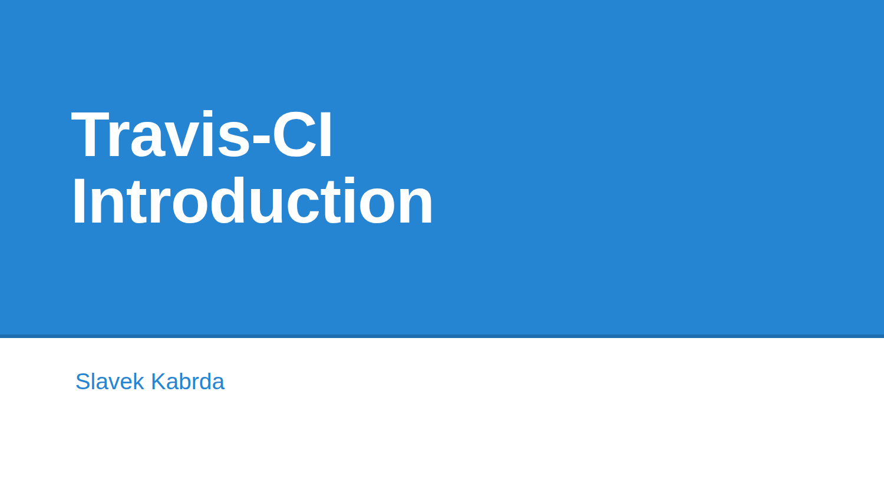Travis-CI
Introduction
Slavek Kabrda